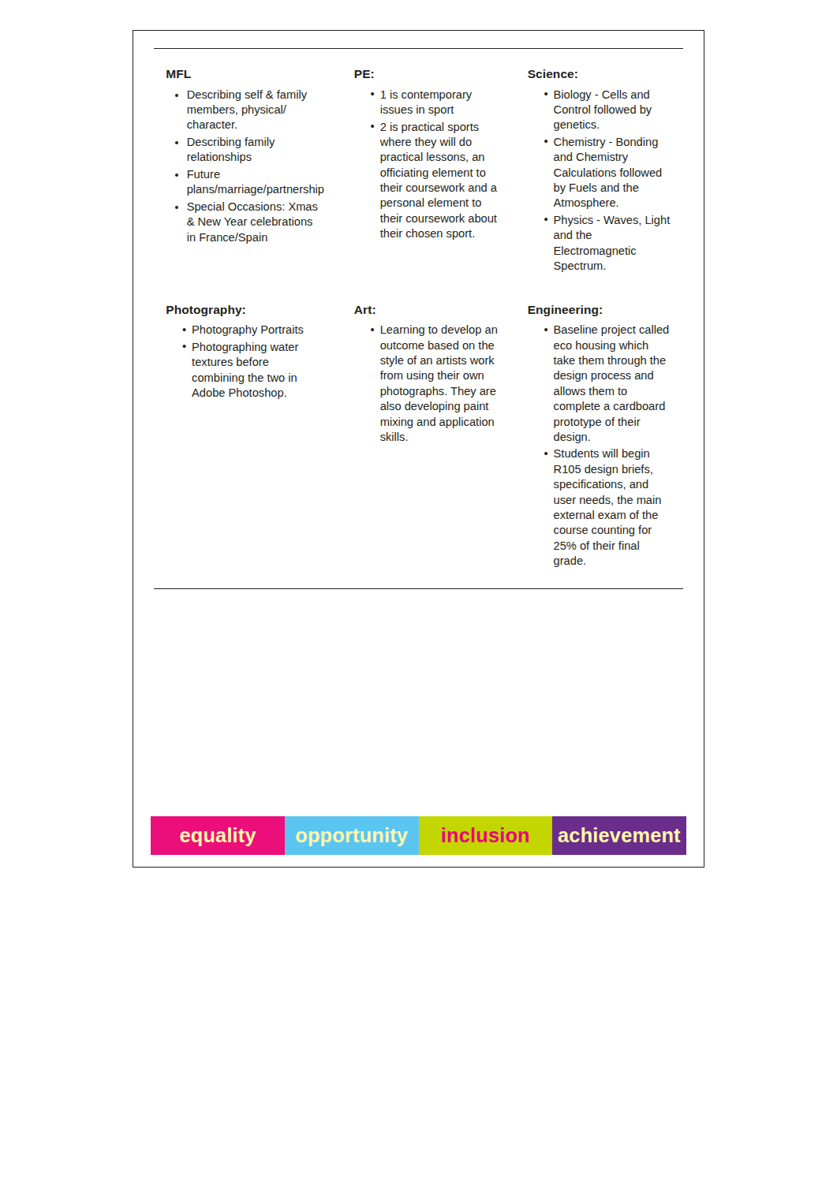MFL
Describing self & family members, physical/ character.
Describing family relationships
Future plans/marriage/partnership
Special Occasions: Xmas & New Year celebrations in France/Spain
PE:
1 is contemporary issues in sport
2 is practical sports where they will do practical lessons, an officiating element to their coursework and a personal element to their coursework about their chosen sport.
Science:
Biology - Cells and Control followed by genetics.
Chemistry - Bonding and Chemistry Calculations followed by Fuels and the Atmosphere.
Physics - Waves, Light and the Electromagnetic Spectrum.
Photography:
Photography Portraits
Photographing water textures before combining the two in Adobe Photoshop.
Art:
Learning to develop an outcome based on the style of an artists work from using their own photographs. They are also developing paint mixing and application skills.
Engineering:
Baseline project called eco housing which take them through the design process and allows them to complete a cardboard prototype of their design.
Students will begin R105 design briefs, specifications, and user needs, the main external exam of the course counting for 25% of their final grade.
equality
opportunity
inclusion
achievement